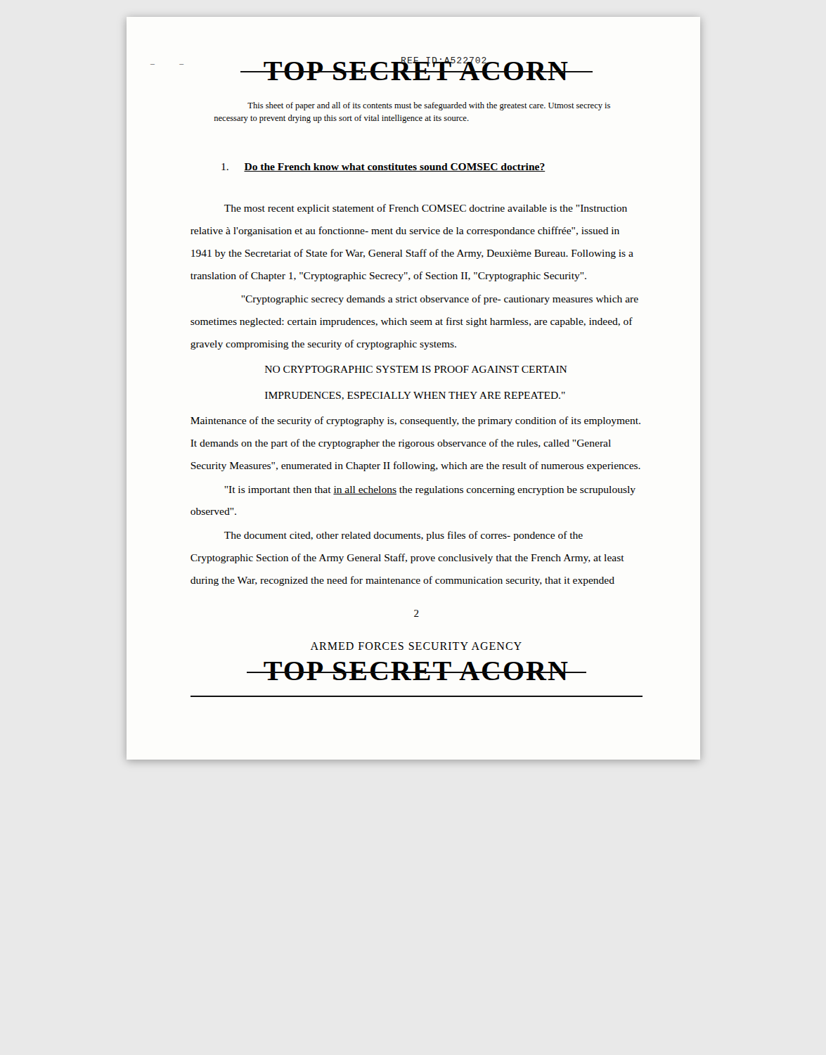− −
TOP SECRET ACORN REF ID:A522702
This sheet of paper and all of its contents must be safeguarded with the greatest care. Utmost secrecy is necessary to prevent drying up this sort of vital intelligence at its source.
1. Do the French know what constitutes sound COMSEC doctrine?
The most recent explicit statement of French COMSEC doctrine available is the "Instruction relative à l'organisation et au fonctionne- ment du service de la correspondance chiffrée", issued in 1941 by the Secretariat of State for War, General Staff of the Army, Deuxième Bureau. Following is a translation of Chapter 1, "Cryptographic Secrecy", of Section II, "Cryptographic Security".
"Cryptographic secrecy demands a strict observance of pre- cautionary measures which are sometimes neglected: certain imprudences, which seem at first sight harmless, are capable, indeed, of gravely compromising the security of cryptographic systems.
NO CRYPTOGRAPHIC SYSTEM IS PROOF AGAINST CERTAIN
IMPRUDENCES, ESPECIALLY WHEN THEY ARE REPEATED."
Maintenance of the security of cryptography is, consequently, the primary condition of its employment. It demands on the part of the cryptographer the rigorous observance of the rules, called "General Security Measures", enumerated in Chapter II following, which are the result of numerous experiences.
"It is important then that in all echelons the regulations concerning encryption be scrupulously observed".
The document cited, other related documents, plus files of corres- pondence of the Cryptographic Section of the Army General Staff, prove conclusively that the French Army, at least during the War, recognized the need for maintenance of communication security, that it expended
2
ARMED FORCES SECURITY AGENCY
TOP SECRET ACORN